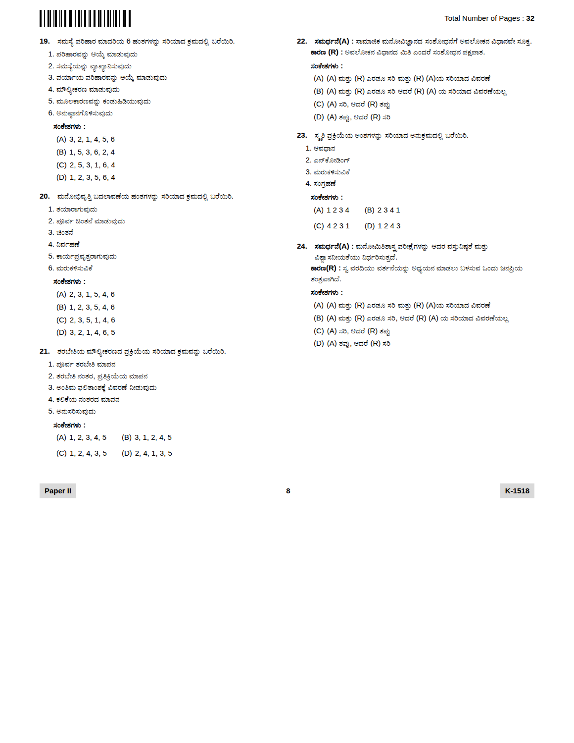Total Number of Pages : 32
19.
ಸಮಸ್ಯೆ ಪರಿಹಾರ ಮಾದರಿಯ 6 ಹಂತಗಳನ್ನು ಸರಿಯಾದ ಕ್ರಮದಲ್ಲಿ ಬರೆಯಿರಿ.
ಪರಿಹಾರವನ್ನು ಆಯ್ಕೆ ಮಾಡುವುದು
ಸಮಸ್ಯೆಯನ್ನು ವ್ಯಾಖ್ಯಾನಿಸುವುದು
ಪರ್ಯಾಯ ಪರಿಹಾರವನ್ನು ಆಯ್ಕೆ ಮಾಡುವುದು
ಮೌಲ್ಯೀಕರಣ ಮಾಡುವುದು
ಮೂಲಕಾರಣವನ್ನು ಕಂಡುಹಿಡಿಯುವುದು
ಅನುಷ್ಠಾನಗೊಳಿಸುವುದು
ಸಂಕೇತಗಳು :
(A) 3, 2, 1, 4, 5, 6
(B) 1, 5, 3, 6, 2, 4
(C) 2, 5, 3, 1, 6, 4
(D) 1, 2, 3, 5, 6, 4
20.
ಮನೋಭಿವೃತ್ತಿ ಬದಲಾವಣೆಯ ಹಂತಗಳನ್ನು ಸರಿಯಾದ ಕ್ರಮದಲ್ಲಿ ಬರೆಯಿರಿ.
ತಯಾರಾಗುವುದು
ಪೂರ್ವ ಚಿಂತನೆ ಮಾಡುವುದು
ಚಿಂತನೆ
ನಿರ್ವಹಣೆ
ಕಾರ್ಯಪ್ರವೃತ್ತರಾಗುವುದು
ಮರುಕಳಿಸುವಿಕೆ
ಸಂಕೇತಗಳು :
(A) 2, 3, 1, 5, 4, 6
(B) 1, 2, 3, 5, 4, 6
(C) 2, 3, 5, 1, 4, 6
(D) 3, 2, 1, 4, 6, 5
21.
ತರಬೇತಿಯ ಮೌಲ್ಯೀಕರಣದ ಪ್ರಕ್ರಿಯೆಯ ಸರಿಯಾದ ಕ್ರಮವನ್ನು ಬರೆಯಿರಿ.
ಪೂರ್ವ ತರಬೇತಿ ಮಾಪನ
ತರಬೇತಿ ನಂತರ, ಪ್ರತಿಕ್ರಿಯೆಯ ಮಾಪನ
ಅಂತಿಮ ಫಲಿತಾಂಶಕ್ಕೆ ವಿವರಣೆ ನೀಡುವುದು
ಕಲಿಕೆಯ ನಂತರದ ಮಾಪನ
ಅನುಸರಿಸುವುದು
ಸಂಕೇತಗಳು :
(A) 1, 2, 3, 4, 5
(B) 3, 1, 2, 4, 5
(C) 1, 2, 4, 3, 5
(D) 2, 4, 1, 3, 5
22.
ಸಮರ್ಥನೆ(A) : ಸಾಮಾಜಿಕ ಮನೋವಿಜ್ಞಾನದ ಸಂಶೋಧನೆಗೆ ಅವಲೋಕನ ವಿಧಾನವೇ ಸೂಕ್ತ.
ಕಾರಣ (R) : ಅವಲೋಕನ ವಿಧಾನದ ಮಿತಿ ಎಂದರೆ ಸಂಶೋಧನ ಪಕ್ಷಪಾತ.
ಸಂಕೇತಗಳು :
(A)(A) ಮತ್ತು (R) ಎರಡೂ ಸರಿ ಮತ್ತು (R) (A)ಯ ಸರಿಯಾದ ವಿವರಣೆ
(B)(A) ಮತ್ತು (R) ಎರಡೂ ಸರಿ ಆದರೆ (R) (A) ಯ ಸರಿಯಾದ ವಿವರಣೆಯಲ್ಲ
(C)(A) ಸರಿ, ಆದರೆ (R) ತಪ್ಪು
(D)(A) ತಪ್ಪು, ಆದರೆ (R) ಸರಿ
23.
ಸ್ಮೃತಿ ಪ್ರಕ್ರಿಯೆಯ ಅಂಶಗಳನ್ನು ಸರಿಯಾದ ಅನುಕ್ರಮದಲ್ಲಿ ಬರೆಯಿರಿ.
ಆವಧಾನ
ಎನ್‌ಕೋಡಿಂಗ್
ಮರುಕಳಿಸುವಿಕೆ
ಸಂಗ್ರಹಣೆ
ಸಂಕೇತಗಳು :
(A) 1 2 3 4
(B) 2 3 4 1
(C) 4 2 3 1
(D) 1 2 4 3
24.
ಸಮರ್ಥನೆ(A) : ಮನೋಮಿತಿಶಾಸ್ತ್ರ ಪರೀಕ್ಷೆಗಳನ್ನು ಆದರ ವಸ್ತುನಿಷ್ಠತೆ ಮತ್ತು ವಿಶ್ವಾಸನೀಯತೆಯು ನಿರ್ಧರಿಸುತ್ತದೆ.
ಕಾರಣ(R) : ಸ್ವ ವರದಿಯು ವರ್ತನೆಯನ್ನು ಅಧ್ಯಯನ ಮಾಡಲು ಬಳಸುವ ಒಂದು ಜನಪ್ರಿಯ ತಂತ್ರವಾಗಿದೆ.
ಸಂಕೇತಗಳು :
(A)(A) ಮತ್ತು (R) ಎರಡೂ ಸರಿ ಮತ್ತು (R) (A)ಯ ಸರಿಯಾದ ವಿವರಣೆ
(B)(A) ಮತ್ತು (R) ಎರಡೂ ಸರಿ, ಆದರೆ (R) (A) ಯ ಸರಿಯಾದ ವಿವರಣೆಯಲ್ಲ
(C)(A) ಸರಿ, ಆದರೆ (R) ತಪ್ಪು
(D)(A) ತಪ್ಪು, ಆದರೆ (R) ಸರಿ
Paper II
8
K-1518